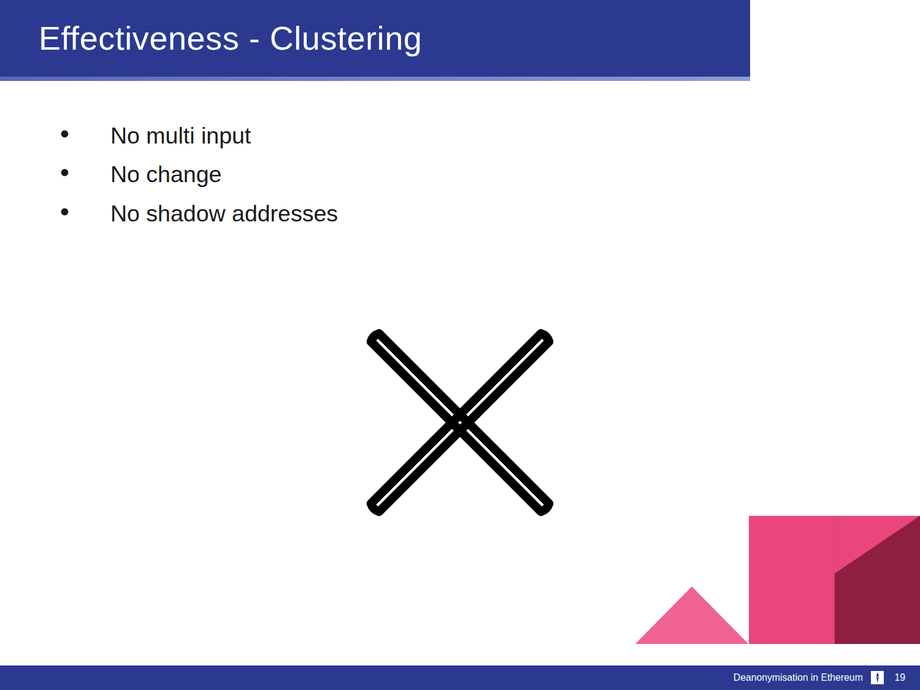Effectiveness - Clustering
No multi input
No change
No shadow addresses
Deanonymisation in Ethereum 19